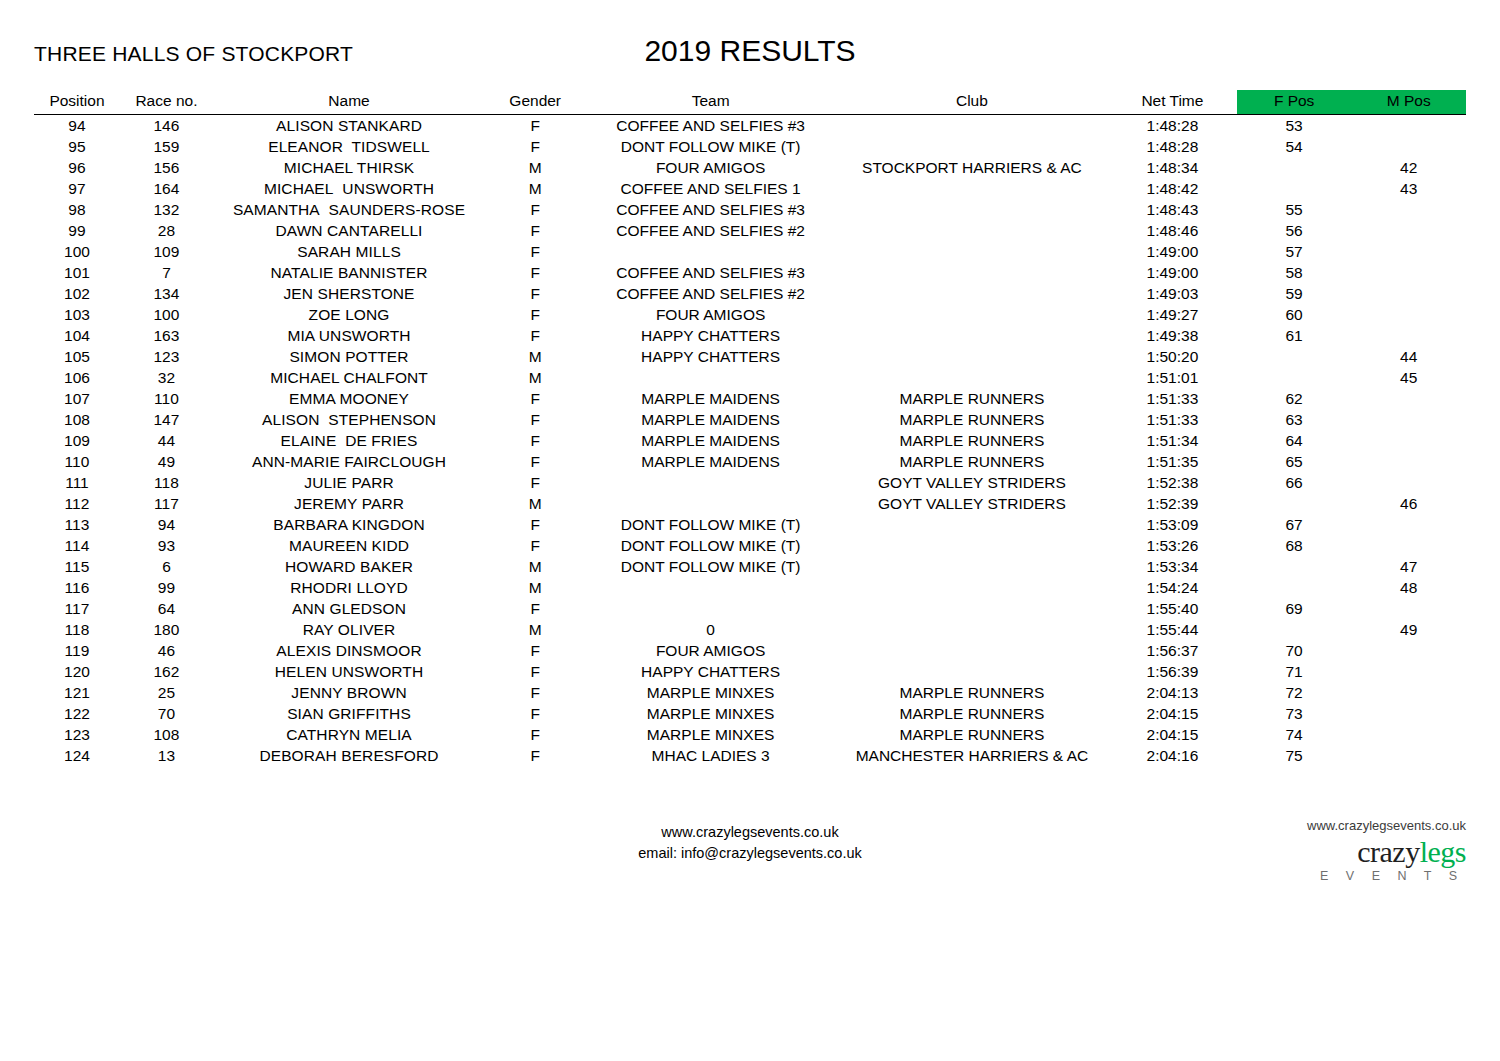THREE HALLS OF STOCKPORT
2019 RESULTS
| Position | Race no. | Name | Gender | Team | Club | Net Time | F Pos | M Pos |
| --- | --- | --- | --- | --- | --- | --- | --- | --- |
| 94 | 146 | ALISON STANKARD | F | COFFEE AND SELFIES #3 | | 1:48:28 | 53 | |
| 95 | 159 | ELEANOR TIDSWELL | F | DONT FOLLOW MIKE (T) | | 1:48:28 | 54 | |
| 96 | 156 | MICHAEL THIRSK | M | FOUR AMIGOS | STOCKPORT HARRIERS & AC | 1:48:34 | | 42 |
| 97 | 164 | MICHAEL UNSWORTH | M | COFFEE AND SELFIES 1 | | 1:48:42 | | 43 |
| 98 | 132 | SAMANTHA SAUNDERS-ROSE | F | COFFEE AND SELFIES #3 | | 1:48:43 | 55 | |
| 99 | 28 | DAWN CANTARELLI | F | COFFEE AND SELFIES #2 | | 1:48:46 | 56 | |
| 100 | 109 | SARAH MILLS | F | | | 1:49:00 | 57 | |
| 101 | 7 | NATALIE BANNISTER | F | COFFEE AND SELFIES #3 | | 1:49:00 | 58 | |
| 102 | 134 | JEN SHERSTONE | F | COFFEE AND SELFIES #2 | | 1:49:03 | 59 | |
| 103 | 100 | ZOE LONG | F | FOUR AMIGOS | | 1:49:27 | 60 | |
| 104 | 163 | MIA UNSWORTH | F | HAPPY CHATTERS | | 1:49:38 | 61 | |
| 105 | 123 | SIMON POTTER | M | HAPPY CHATTERS | | 1:50:20 | | 44 |
| 106 | 32 | MICHAEL CHALFONT | M | | | 1:51:01 | | 45 |
| 107 | 110 | EMMA MOONEY | F | MARPLE MAIDENS | MARPLE RUNNERS | 1:51:33 | 62 | |
| 108 | 147 | ALISON STEPHENSON | F | MARPLE MAIDENS | MARPLE RUNNERS | 1:51:33 | 63 | |
| 109 | 44 | ELAINE DE FRIES | F | MARPLE MAIDENS | MARPLE RUNNERS | 1:51:34 | 64 | |
| 110 | 49 | ANN-MARIE FAIRCLOUGH | F | MARPLE MAIDENS | MARPLE RUNNERS | 1:51:35 | 65 | |
| 111 | 118 | JULIE PARR | F | | GOYT VALLEY STRIDERS | 1:52:38 | 66 | |
| 112 | 117 | JEREMY PARR | M | | GOYT VALLEY STRIDERS | 1:52:39 | | 46 |
| 113 | 94 | BARBARA KINGDON | F | DONT FOLLOW MIKE (T) | | 1:53:09 | 67 | |
| 114 | 93 | MAUREEN KIDD | F | DONT FOLLOW MIKE (T) | | 1:53:26 | 68 | |
| 115 | 6 | HOWARD BAKER | M | DONT FOLLOW MIKE (T) | | 1:53:34 | | 47 |
| 116 | 99 | RHODRI LLOYD | M | | | 1:54:24 | | 48 |
| 117 | 64 | ANN GLEDSON | F | | | 1:55:40 | 69 | |
| 118 | 180 | RAY OLIVER | M | 0 | | 1:55:44 | | 49 |
| 119 | 46 | ALEXIS DINSMOOR | F | FOUR AMIGOS | | 1:56:37 | 70 | |
| 120 | 162 | HELEN UNSWORTH | F | HAPPY CHATTERS | | 1:56:39 | 71 | |
| 121 | 25 | JENNY BROWN | F | MARPLE MINXES | MARPLE RUNNERS | 2:04:13 | 72 | |
| 122 | 70 | SIAN GRIFFITHS | F | MARPLE MINXES | MARPLE RUNNERS | 2:04:15 | 73 | |
| 123 | 108 | CATHRYN MELIA | F | MARPLE MINXES | MARPLE RUNNERS | 2:04:15 | 74 | |
| 124 | 13 | DEBORAH BERESFORD | F | MHAC LADIES 3 | MANCHESTER HARRIERS & AC | 2:04:16 | 75 | |
www.crazylegsevents.co.uk
email: info@crazylegsevents.co.uk
www.crazylegsevents.co.uk
crazylegs
E V E N T S